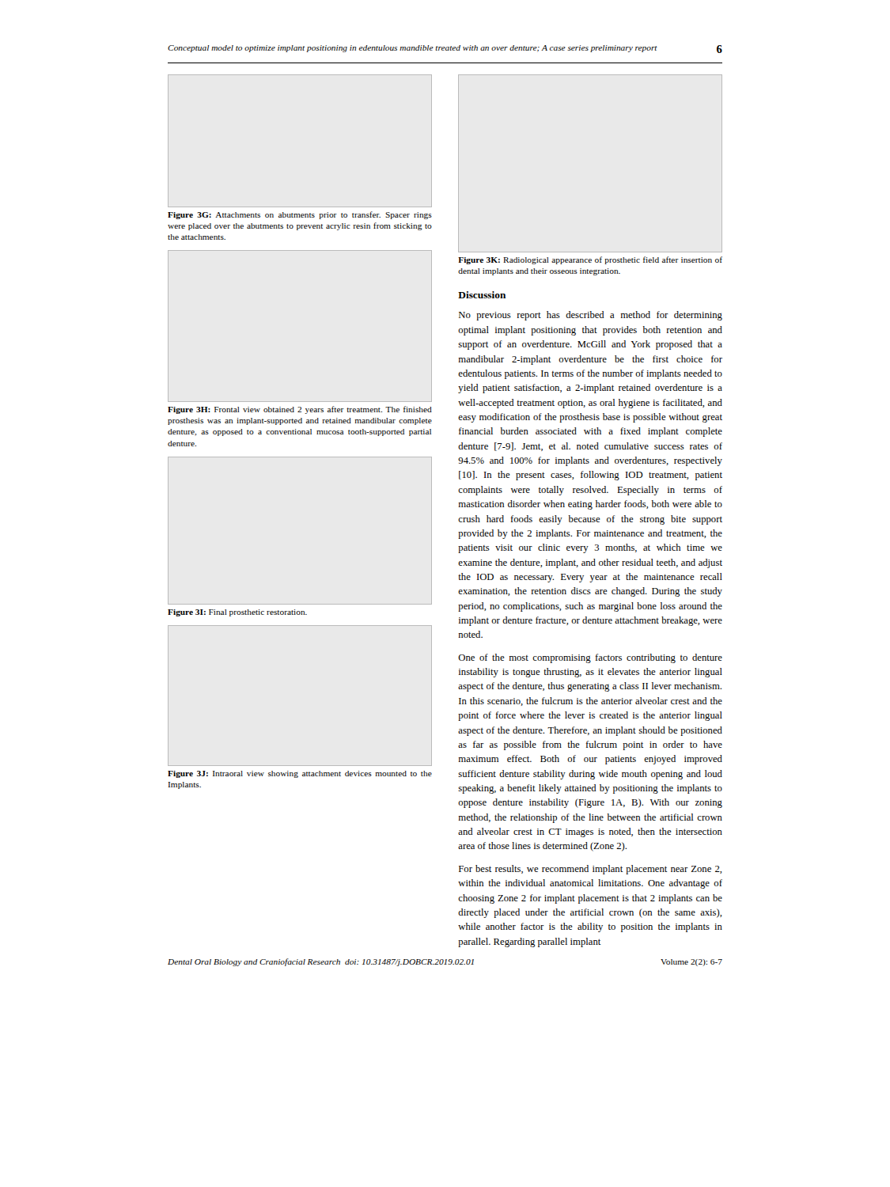Conceptual model to optimize implant positioning in edentulous mandible treated with an over denture; A case series preliminary report
6
Figure 3G: Attachments on abutments prior to transfer. Spacer rings were placed over the abutments to prevent acrylic resin from sticking to the attachments.
Figure 3H: Frontal view obtained 2 years after treatment. The finished prosthesis was an implant-supported and retained mandibular complete denture, as opposed to a conventional mucosa tooth-supported partial denture.
Figure 3I: Final prosthetic restoration.
Figure 3J: Intraoral view showing attachment devices mounted to the Implants.
Figure 3K: Radiological appearance of prosthetic field after insertion of dental implants and their osseous integration.
Discussion
No previous report has described a method for determining optimal implant positioning that provides both retention and support of an overdenture. McGill and York proposed that a mandibular 2-implant overdenture be the first choice for edentulous patients. In terms of the number of implants needed to yield patient satisfaction, a 2-implant retained overdenture is a well-accepted treatment option, as oral hygiene is facilitated, and easy modification of the prosthesis base is possible without great financial burden associated with a fixed implant complete denture [7-9]. Jemt, et al. noted cumulative success rates of 94.5% and 100% for implants and overdentures, respectively [10]. In the present cases, following IOD treatment, patient complaints were totally resolved. Especially in terms of mastication disorder when eating harder foods, both were able to crush hard foods easily because of the strong bite support provided by the 2 implants. For maintenance and treatment, the patients visit our clinic every 3 months, at which time we examine the denture, implant, and other residual teeth, and adjust the IOD as necessary. Every year at the maintenance recall examination, the retention discs are changed. During the study period, no complications, such as marginal bone loss around the implant or denture fracture, or denture attachment breakage, were noted.
One of the most compromising factors contributing to denture instability is tongue thrusting, as it elevates the anterior lingual aspect of the denture, thus generating a class II lever mechanism. In this scenario, the fulcrum is the anterior alveolar crest and the point of force where the lever is created is the anterior lingual aspect of the denture. Therefore, an implant should be positioned as far as possible from the fulcrum point in order to have maximum effect. Both of our patients enjoyed improved sufficient denture stability during wide mouth opening and loud speaking, a benefit likely attained by positioning the implants to oppose denture instability (Figure 1A, B). With our zoning method, the relationship of the line between the artificial crown and alveolar crest in CT images is noted, then the intersection area of those lines is determined (Zone 2).
For best results, we recommend implant placement near Zone 2, within the individual anatomical limitations. One advantage of choosing Zone 2 for implant placement is that 2 implants can be directly placed under the artificial crown (on the same axis), while another factor is the ability to position the implants in parallel. Regarding parallel implant
Dental Oral Biology and Craniofacial Research doi: 10.31487/j.DOBCR.2019.02.01
Volume 2(2): 6-7